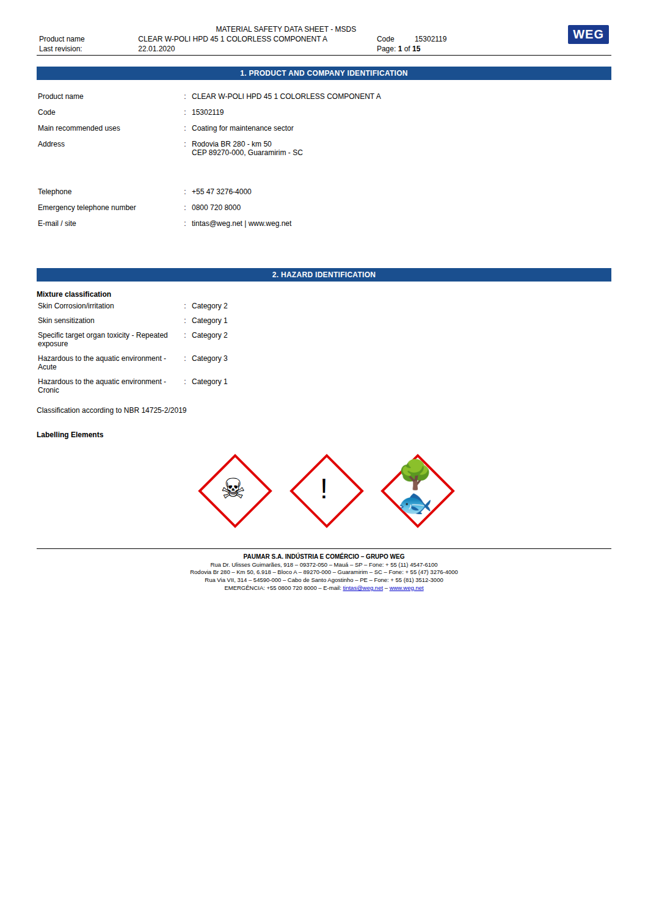| MATERIAL SAFETY DATA SHEET - MSDS | WEG |
| Product name | CLEAR W-POLI HPD 45 1 COLORLESS COMPONENT A | Code 15302119 |
| Last revision: | 22.01.2020 | Page: 1 of 15 |
1. PRODUCT AND COMPANY IDENTIFICATION
| Product name | : | CLEAR W-POLI HPD 45 1 COLORLESS COMPONENT A |
| Code | : | 15302119 |
| Main recommended uses | : | Coating for maintenance sector |
| Address | : | Rodovia BR 280 - km 50 CEP 89270-000, Guaramirim - SC |
| Telephone | : | +55 47 3276-4000 |
| Emergency telephone number | : | 0800 720 8000 |
| E-mail / site | : | tintas@weg.net / www.weg.net |
2. HAZARD IDENTIFICATION
Mixture classification
| Skin Corrosion/irritation | : | Category 2 |
| Skin sensitization | : | Category 1 |
| Specific target organ toxicity - Repeated exposure | : | Category 2 |
| Hazardous to the aquatic environment - Acute | : | Category 3 |
| Hazardous to the aquatic environment - Cronic | : | Category 1 |
Classification according to NBR 14725-2/2019
Labelling Elements
☠ ! 🌳🐟
PAUMAR S.A. INDÚSTRIA E COMÉRCIO – GRUPO WEG
Rua Dr. Ulisses Guimarães, 918 – 09372-050 – Mauá – SP – Fone: + 55 (11) 4547-6100
Rodovia Br 280 – Km 50, 6.918 – Bloco A – 89270-000 – Guaramirim – SC – Fone: + 55 (47) 3276-4000
Rua Via VII, 314 – 54590-000 – Cabo de Santo Agostinho – PE – Fone: + 55 (81) 3512-3000
EMERGÊNCIA: +55 0800 720 8000 – E-mail: tintas@weg.net – www.weg.net